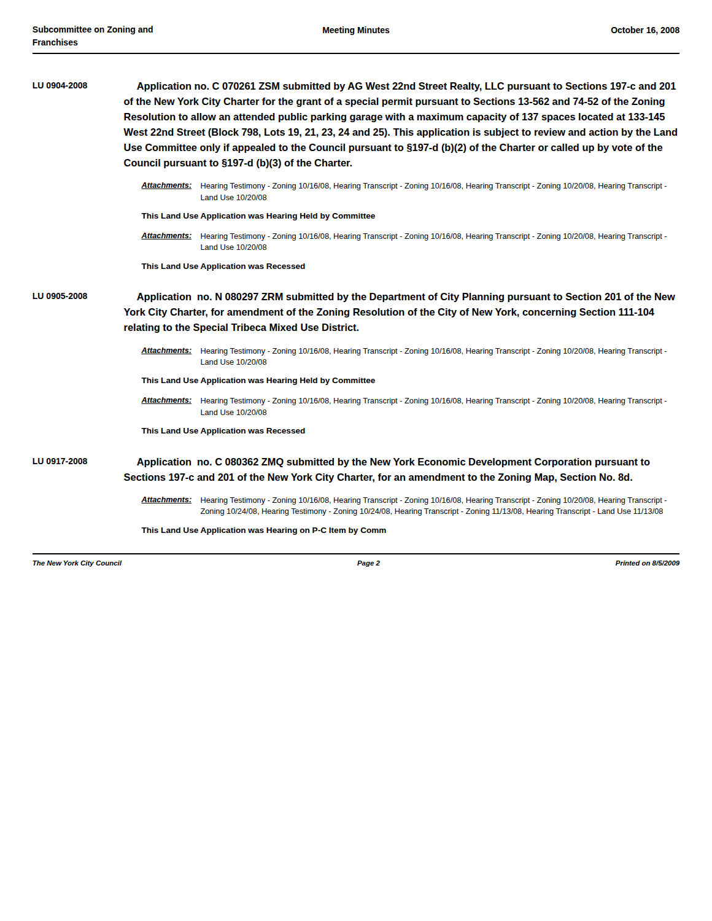Subcommittee on Zoning and
Franchises
Meeting Minutes
October 16, 2008
LU 0904-2008
Application no. C 070261 ZSM submitted by AG West 22nd Street Realty, LLC pursuant to Sections 197-c and 201 of the New York City Charter for the grant of a special permit pursuant to Sections 13-562 and 74-52 of the Zoning Resolution to allow an attended public parking garage with a maximum capacity of 137 spaces located at 133-145 West 22nd Street (Block 798, Lots 19, 21, 23, 24 and 25). This application is subject to review and action by the Land Use Committee only if appealed to the Council pursuant to §197-d (b)(2) of the Charter or called up by vote of the Council pursuant to §197-d (b)(3) of the Charter.
Attachments:
Hearing Testimony - Zoning 10/16/08, Hearing Transcript - Zoning 10/16/08, Hearing Transcript - Zoning 10/20/08, Hearing Transcript - Land Use 10/20/08
This Land Use Application was Hearing Held by Committee
Attachments:
Hearing Testimony - Zoning 10/16/08, Hearing Transcript - Zoning 10/16/08, Hearing Transcript - Zoning 10/20/08, Hearing Transcript - Land Use 10/20/08
This Land Use Application was Recessed
LU 0905-2008
Application no. N 080297 ZRM submitted by the Department of City Planning pursuant to Section 201 of the New York City Charter, for amendment of the Zoning Resolution of the City of New York, concerning Section 111-104 relating to the Special Tribeca Mixed Use District.
Attachments:
Hearing Testimony - Zoning 10/16/08, Hearing Transcript - Zoning 10/16/08, Hearing Transcript - Zoning 10/20/08, Hearing Transcript - Land Use 10/20/08
This Land Use Application was Hearing Held by Committee
Attachments:
Hearing Testimony - Zoning 10/16/08, Hearing Transcript - Zoning 10/16/08, Hearing Transcript - Zoning 10/20/08, Hearing Transcript - Land Use 10/20/08
This Land Use Application was Recessed
LU 0917-2008
Application no. C 080362 ZMQ submitted by the New York Economic Development Corporation pursuant to Sections 197-c and 201 of the New York City Charter, for an amendment to the Zoning Map, Section No. 8d.
Attachments:
Hearing Testimony - Zoning 10/16/08, Hearing Transcript - Zoning 10/16/08, Hearing Transcript - Zoning 10/20/08, Hearing Transcript - Zoning 10/24/08, Hearing Testimony - Zoning 10/24/08, Hearing Transcript - Zoning 11/13/08, Hearing Transcript - Land Use 11/13/08
This Land Use Application was Hearing on P-C Item by Comm
The New York City Council
Page 2
Printed on 8/5/2009